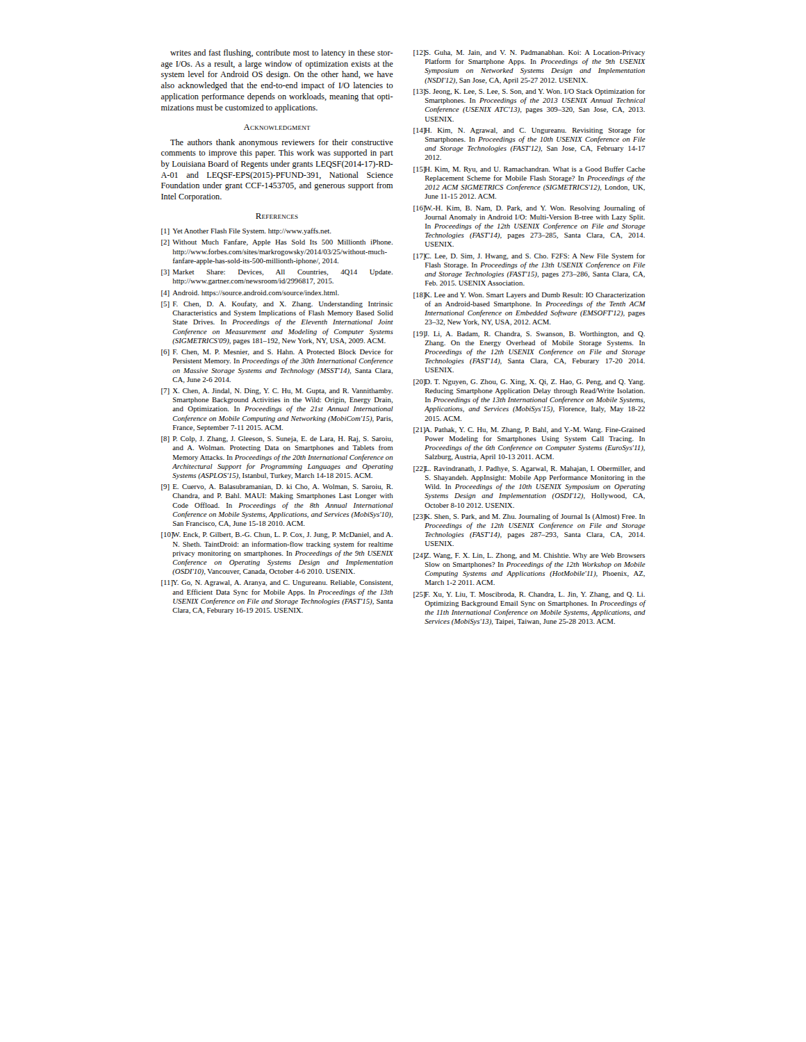writes and fast flushing, contribute most to latency in these storage I/Os. As a result, a large window of optimization exists at the system level for Android OS design. On the other hand, we have also acknowledged that the end-to-end impact of I/O latencies to application performance depends on workloads, meaning that optimizations must be customized to applications.
Acknowledgment
The authors thank anonymous reviewers for their constructive comments to improve this paper. This work was supported in part by Louisiana Board of Regents under grants LEQSF(2014-17)-RD-A-01 and LEQSF-EPS(2015)-PFUND-391, National Science Foundation under grant CCF-1453705, and generous support from Intel Corporation.
References
[1] Yet Another Flash File System. http://www.yaffs.net.
[2] Without Much Fanfare, Apple Has Sold Its 500 Millionth iPhone. http://www.forbes.com/sites/markrogowsky/2014/03/25/without-much-fanfare-apple-has-sold-its-500-millionth-iphone/, 2014.
[3] Market Share: Devices, All Countries, 4Q14 Update. http://www.gartner.com/newsroom/id/2996817, 2015.
[4] Android. https://source.android.com/source/index.html.
[5] F. Chen, D. A. Koufaty, and X. Zhang. Understanding Intrinsic Characteristics and System Implications of Flash Memory Based Solid State Drives. In Proceedings of the Eleventh International Joint Conference on Measurement and Modeling of Computer Systems (SIGMETRICS'09), pages 181–192, New York, NY, USA, 2009. ACM.
[6] F. Chen, M. P. Mesnier, and S. Hahn. A Protected Block Device for Persistent Memory. In Proceedings of the 30th International Conference on Massive Storage Systems and Technology (MSST'14), Santa Clara, CA, June 2-6 2014.
[7] X. Chen, A. Jindal, N. Ding, Y. C. Hu, M. Gupta, and R. Vannithamby. Smartphone Background Activities in the Wild: Origin, Energy Drain, and Optimization. In Proceedings of the 21st Annual International Conference on Mobile Computing and Networking (MobiCom'15), Paris, France, September 7-11 2015. ACM.
[8] P. Colp, J. Zhang, J. Gleeson, S. Suneja, E. de Lara, H. Raj, S. Saroiu, and A. Wolman. Protecting Data on Smartphones and Tablets from Memory Attacks. In Proceedings of the 20th International Conference on Architectural Support for Programming Languages and Operating Systems (ASPLOS'15), Istanbul, Turkey, March 14-18 2015. ACM.
[9] E. Cuervo, A. Balasubramanian, D. ki Cho, A. Wolman, S. Saroiu, R. Chandra, and P. Bahl. MAUI: Making Smartphones Last Longer with Code Offload. In Proceedings of the 8th Annual International Conference on Mobile Systems, Applications, and Services (MobiSys'10), San Francisco, CA, June 15-18 2010. ACM.
[10] W. Enck, P. Gilbert, B.-G. Chun, L. P. Cox, J. Jung, P. McDaniel, and A. N. Sheth. TaintDroid: an information-flow tracking system for realtime privacy monitoring on smartphones. In Proceedings of the 9th USENIX Conference on Operating Systems Design and Implementation (OSDI'10), Vancouver, Canada, October 4-6 2010. USENIX.
[11] Y. Go, N. Agrawal, A. Aranya, and C. Ungureanu. Reliable, Consistent, and Efficient Data Sync for Mobile Apps. In Proceedings of the 13th USENIX Conference on File and Storage Technologies (FAST'15), Santa Clara, CA, Feburary 16-19 2015. USENIX.
[12] S. Guha, M. Jain, and V. N. Padmanabhan. Koi: A Location-Privacy Platform for Smartphone Apps. In Proceedings of the 9th USENIX Symposium on Networked Systems Design and Implementation (NSDI'12), San Jose, CA, April 25-27 2012. USENIX.
[13] S. Jeong, K. Lee, S. Lee, S. Son, and Y. Won. I/O Stack Optimization for Smartphones. In Proceedings of the 2013 USENIX Annual Technical Conference (USENIX ATC'13), pages 309–320, San Jose, CA, 2013. USENIX.
[14] H. Kim, N. Agrawal, and C. Ungureanu. Revisiting Storage for Smartphones. In Proceedings of the 10th USENIX Conference on File and Storage Technologies (FAST'12), San Jose, CA, February 14-17 2012.
[15] H. Kim, M. Ryu, and U. Ramachandran. What is a Good Buffer Cache Replacement Scheme for Mobile Flash Storage? In Proceedings of the 2012 ACM SIGMETRICS Conference (SIGMETRICS'12), London, UK, June 11-15 2012. ACM.
[16] W.-H. Kim, B. Nam, D. Park, and Y. Won. Resolving Journaling of Journal Anomaly in Android I/O: Multi-Version B-tree with Lazy Split. In Proceedings of the 12th USENIX Conference on File and Storage Technologies (FAST'14), pages 273–285, Santa Clara, CA, 2014. USENIX.
[17] C. Lee, D. Sim, J. Hwang, and S. Cho. F2FS: A New File System for Flash Storage. In Proceedings of the 13th USENIX Conference on File and Storage Technologies (FAST'15), pages 273–286, Santa Clara, CA, Feb. 2015. USENIX Association.
[18] K. Lee and Y. Won. Smart Layers and Dumb Result: IO Characterization of an Android-based Smartphone. In Proceedings of the Tenth ACM International Conference on Embedded Software (EMSOFT'12), pages 23–32, New York, NY, USA, 2012. ACM.
[19] J. Li, A. Badam, R. Chandra, S. Swanson, B. Worthington, and Q. Zhang. On the Energy Overhead of Mobile Storage Systems. In Proceedings of the 12th USENIX Conference on File and Storage Technologies (FAST'14), Santa Clara, CA, Feburary 17-20 2014. USENIX.
[20] D. T. Nguyen, G. Zhou, G. Xing, X. Qi, Z. Hao, G. Peng, and Q. Yang. Reducing Smartphone Application Delay through Read/Write Isolation. In Proceedings of the 13th International Conference on Mobile Systems, Applications, and Services (MobiSys'15), Florence, Italy, May 18-22 2015. ACM.
[21] A. Pathak, Y. C. Hu, M. Zhang, P. Bahl, and Y.-M. Wang. Fine-Grained Power Modeling for Smartphones Using System Call Tracing. In Proceedings of the 6th Conference on Computer Systems (EuroSys'11), Salzburg, Austria, April 10-13 2011. ACM.
[22] L. Ravindranath, J. Padhye, S. Agarwal, R. Mahajan, I. Obermiller, and S. Shayandeh. AppInsight: Mobile App Performance Monitoring in the Wild. In Proceedings of the 10th USENIX Symposium on Operating Systems Design and Implementation (OSDI'12), Hollywood, CA, October 8-10 2012. USENIX.
[23] K. Shen, S. Park, and M. Zhu. Journaling of Journal Is (Almost) Free. In Proceedings of the 12th USENIX Conference on File and Storage Technologies (FAST'14), pages 287–293, Santa Clara, CA, 2014. USENIX.
[24] Z. Wang, F. X. Lin, L. Zhong, and M. Chishtie. Why are Web Browsers Slow on Smartphones? In Proceedings of the 12th Workshop on Mobile Computing Systems and Applications (HotMobile'11), Phoenix, AZ, March 1-2 2011. ACM.
[25] F. Xu, Y. Liu, T. Moscibroda, R. Chandra, L. Jin, Y. Zhang, and Q. Li. Optimizing Background Email Sync on Smartphones. In Proceedings of the 11th International Conference on Mobile Systems, Applications, and Services (MobiSys'13), Taipei, Taiwan, June 25-28 2013. ACM.